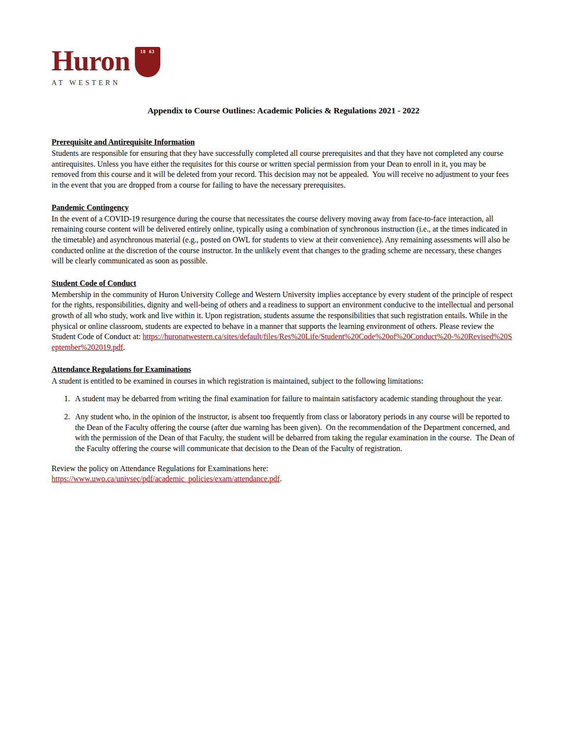Huron18 63
AT WESTERN
Appendix to Course Outlines: Academic Policies & Regulations 2021 - 2022
Prerequisite and Antirequisite Information
Students are responsible for ensuring that they have successfully completed all course prerequisites and that they have not completed any course antirequisites. Unless you have either the requisites for this course or written special permission from your Dean to enroll in it, you may be removed from this course and it will be deleted from your record. This decision may not be appealed. You will receive no adjustment to your fees in the event that you are dropped from a course for failing to have the necessary prerequisites.
Pandemic Contingency
In the event of a COVID-19 resurgence during the course that necessitates the course delivery moving away from face-to-face interaction, all remaining course content will be delivered entirely online, typically using a combination of synchronous instruction (i.e., at the times indicated in the timetable) and asynchronous material (e.g., posted on OWL for students to view at their convenience). Any remaining assessments will also be conducted online at the discretion of the course instructor. In the unlikely event that changes to the grading scheme are necessary, these changes will be clearly communicated as soon as possible.
Student Code of Conduct
Membership in the community of Huron University College and Western University implies acceptance by every student of the principle of respect for the rights, responsibilities, dignity and well-being of others and a readiness to support an environment conducive to the intellectual and personal growth of all who study, work and live within it. Upon registration, students assume the responsibilities that such registration entails. While in the physical or online classroom, students are expected to behave in a manner that supports the learning environment of others. Please review the Student Code of Conduct at: https://huronatwestern.ca/sites/default/files/Res%20Life/Student%20Code%20of%20Conduct%20-%20Revised%20September%202019.pdf.
Attendance Regulations for Examinations
A student is entitled to be examined in courses in which registration is maintained, subject to the following limitations:
A student may be debarred from writing the final examination for failure to maintain satisfactory academic standing throughout the year.
Any student who, in the opinion of the instructor, is absent too frequently from class or laboratory periods in any course will be reported to the Dean of the Faculty offering the course (after due warning has been given). On the recommendation of the Department concerned, and with the permission of the Dean of that Faculty, the student will be debarred from taking the regular examination in the course. The Dean of the Faculty offering the course will communicate that decision to the Dean of the Faculty of registration.
Review the policy on Attendance Regulations for Examinations here:
https://www.uwo.ca/univsec/pdf/academic_policies/exam/attendance.pdf.